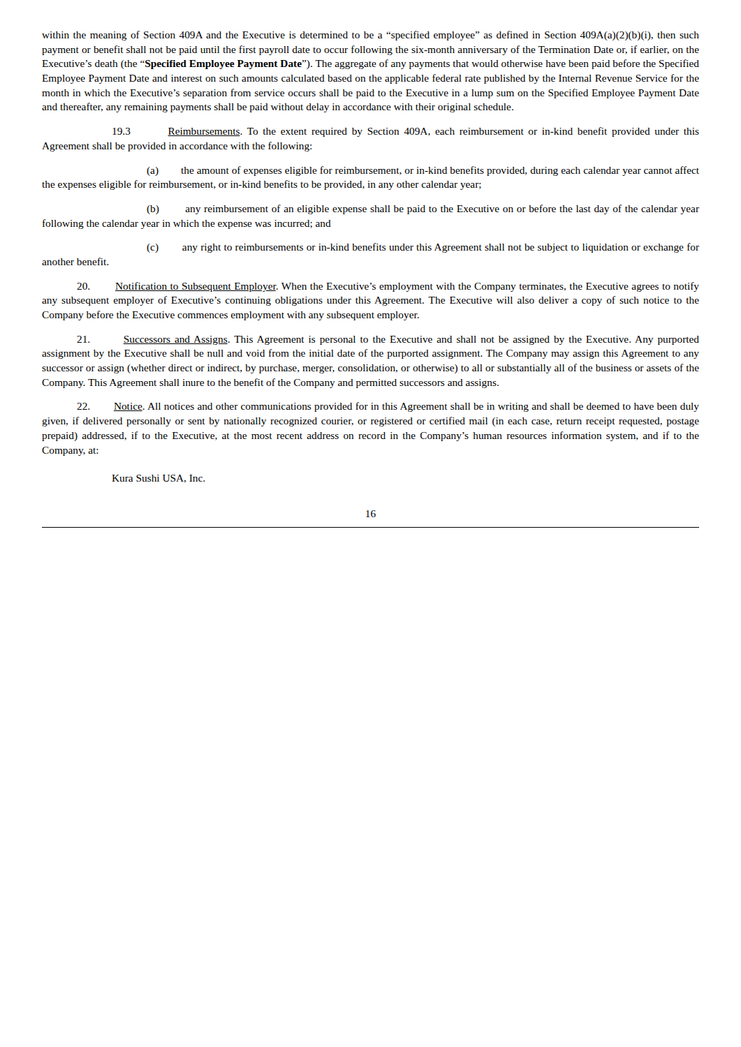within the meaning of Section 409A and the Executive is determined to be a “specified employee” as defined in Section 409A(a)(2)(b)(i), then such payment or benefit shall not be paid until the first payroll date to occur following the six-month anniversary of the Termination Date or, if earlier, on the Executive’s death (the “Specified Employee Payment Date”). The aggregate of any payments that would otherwise have been paid before the Specified Employee Payment Date and interest on such amounts calculated based on the applicable federal rate published by the Internal Revenue Service for the month in which the Executive’s separation from service occurs shall be paid to the Executive in a lump sum on the Specified Employee Payment Date and thereafter, any remaining payments shall be paid without delay in accordance with their original schedule.
19.3 Reimbursements. To the extent required by Section 409A, each reimbursement or in-kind benefit provided under this Agreement shall be provided in accordance with the following:
(a) the amount of expenses eligible for reimbursement, or in-kind benefits provided, during each calendar year cannot affect the expenses eligible for reimbursement, or in-kind benefits to be provided, in any other calendar year;
(b) any reimbursement of an eligible expense shall be paid to the Executive on or before the last day of the calendar year following the calendar year in which the expense was incurred; and
(c) any right to reimbursements or in-kind benefits under this Agreement shall not be subject to liquidation or exchange for another benefit.
20. Notification to Subsequent Employer. When the Executive’s employment with the Company terminates, the Executive agrees to notify any subsequent employer of Executive’s continuing obligations under this Agreement. The Executive will also deliver a copy of such notice to the Company before the Executive commences employment with any subsequent employer.
21. Successors and Assigns. This Agreement is personal to the Executive and shall not be assigned by the Executive. Any purported assignment by the Executive shall be null and void from the initial date of the purported assignment. The Company may assign this Agreement to any successor or assign (whether direct or indirect, by purchase, merger, consolidation, or otherwise) to all or substantially all of the business or assets of the Company. This Agreement shall inure to the benefit of the Company and permitted successors and assigns.
22. Notice. All notices and other communications provided for in this Agreement shall be in writing and shall be deemed to have been duly given, if delivered personally or sent by nationally recognized courier, or registered or certified mail (in each case, return receipt requested, postage prepaid) addressed, if to the Executive, at the most recent address on record in the Company’s human resources information system, and if to the Company, at:
Kura Sushi USA, Inc.
16